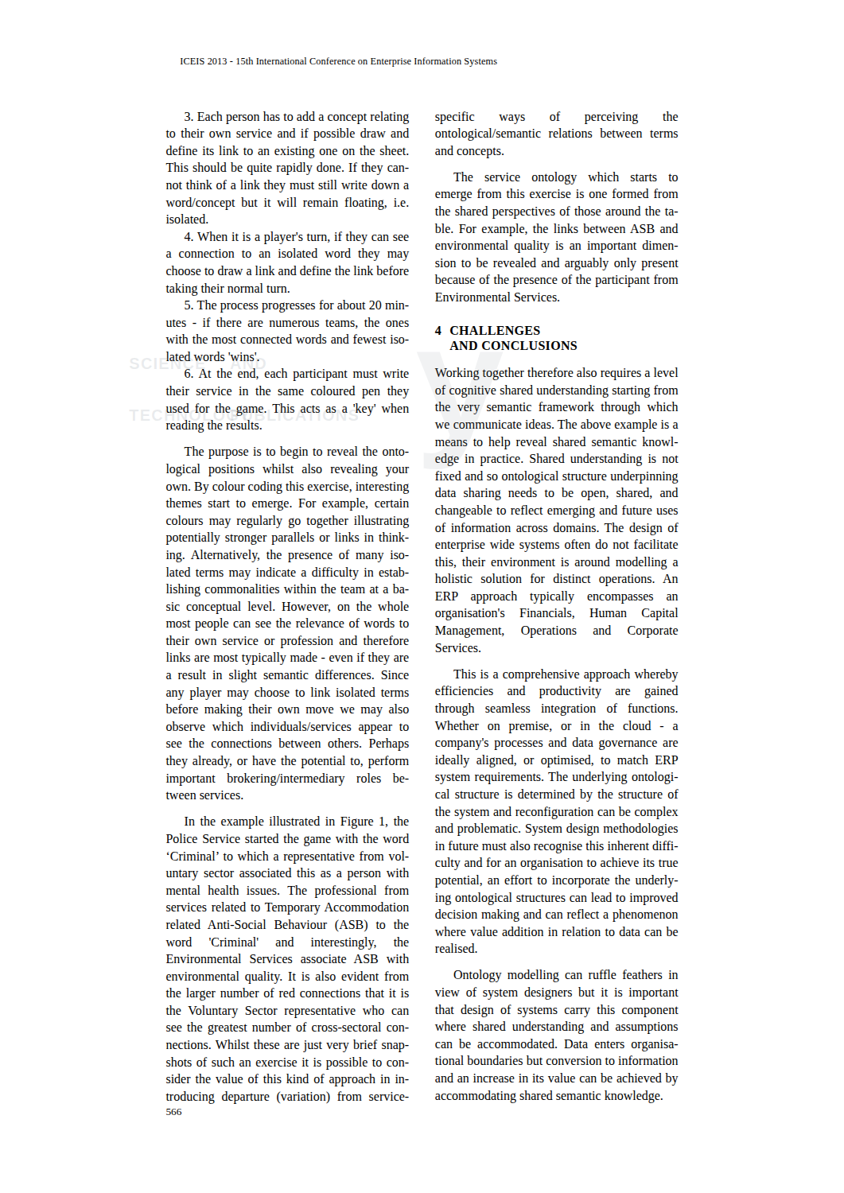SCIENCE AND TECHNOLOGY PUBLICATIONS y
ICEIS 2013 - 15th International Conference on Enterprise Information Systems
3. Each person has to add a concept relating to their own service and if possible draw and define its link to an existing one on the sheet. This should be quite rapidly done. If they cannot think of a link they must still write down a word/concept but it will remain floating, i.e. isolated.
4. When it is a player's turn, if they can see a connection to an isolated word they may choose to draw a link and define the link before taking their normal turn.
5. The process progresses for about 20 minutes - if there are numerous teams, the ones with the most connected words and fewest isolated words 'wins'.
6. At the end, each participant must write their service in the same coloured pen they used for the game. This acts as a 'key' when reading the results.
The purpose is to begin to reveal the ontological positions whilst also revealing your own. By colour coding this exercise, interesting themes start to emerge. For example, certain colours may regularly go together illustrating potentially stronger parallels or links in thinking. Alternatively, the presence of many isolated terms may indicate a difficulty in establishing commonalities within the team at a basic conceptual level. However, on the whole most people can see the relevance of words to their own service or profession and therefore links are most typically made - even if they are a result in slight semantic differences. Since any player may choose to link isolated terms before making their own move we may also observe which individuals/services appear to see the connections between others. Perhaps they already, or have the potential to, perform important brokering/intermediary roles between services.
In the example illustrated in Figure 1, the Police Service started the game with the word ‘Criminal’ to which a representative from voluntary sector associated this as a person with mental health issues. The professional from services related to Temporary Accommodation related Anti-Social Behaviour (ASB) to the word 'Criminal' and interestingly, the Environmental Services associate ASB with environmental quality. It is also evident from the larger number of red connections that it is the Voluntary Sector representative who can see the greatest number of cross-sectoral connections. Whilst these are just very brief snapshots of such an exercise it is possible to consider the value of this kind of approach in introducing departure (variation) from service-specific ways of perceiving the ontological/semantic relations between terms and concepts.
The service ontology which starts to emerge from this exercise is one formed from the shared perspectives of those around the table. For example, the links between ASB and environmental quality is an important dimension to be revealed and arguably only present because of the presence of the participant from Environmental Services.
4 CHALLENGES
AND CONCLUSIONS
Working together therefore also requires a level of cognitive shared understanding starting from the very semantic framework through which we communicate ideas. The above example is a means to help reveal shared semantic knowledge in practice. Shared understanding is not fixed and so ontological structure underpinning data sharing needs to be open, shared, and changeable to reflect emerging and future uses of information across domains. The design of enterprise wide systems often do not facilitate this, their environment is around modelling a holistic solution for distinct operations. An ERP approach typically encompasses an organisation's Financials, Human Capital Management, Operations and Corporate Services.
This is a comprehensive approach whereby efficiencies and productivity are gained through seamless integration of functions. Whether on premise, or in the cloud - a company's processes and data governance are ideally aligned, or optimised, to match ERP system requirements. The underlying ontological structure is determined by the structure of the system and reconfiguration can be complex and problematic. System design methodologies in future must also recognise this inherent difficulty and for an organisation to achieve its true potential, an effort to incorporate the underlying ontological structures can lead to improved decision making and can reflect a phenomenon where value addition in relation to data can be realised.
Ontology modelling can ruffle feathers in view of system designers but it is important that design of systems carry this component where shared understanding and assumptions can be accommodated. Data enters organisational boundaries but conversion to information and an increase in its value can be achieved by accommodating shared semantic knowledge.
566